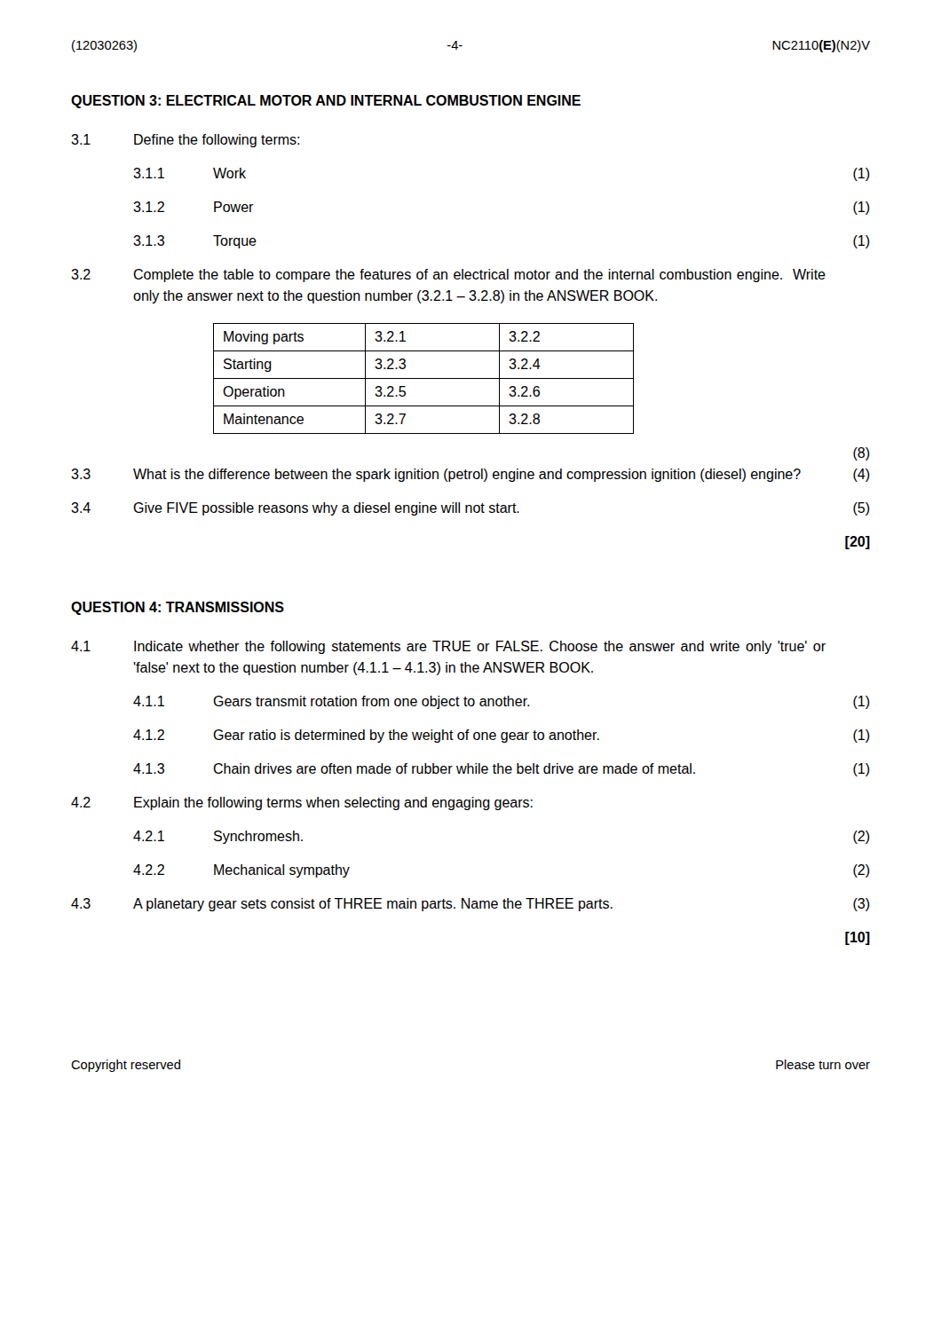(12030263)
-4-
NC2110(E)(N2)V
QUESTION 3: ELECTRICAL MOTOR AND INTERNAL COMBUSTION ENGINE
3.1
Define the following terms:
3.1.1
Work
(1)
3.1.2
Power
(1)
3.1.3
Torque
(1)
3.2
Complete the table to compare the features of an electrical motor and the internal combustion engine. Write only the answer next to the question number (3.2.1 – 3.2.8) in the ANSWER BOOK.
| Moving parts | 3.2.1 | 3.2.2 |
| Starting | 3.2.3 | 3.2.4 |
| Operation | 3.2.5 | 3.2.6 |
| Maintenance | 3.2.7 | 3.2.8 |
(8)
3.3
What is the difference between the spark ignition (petrol) engine and compression ignition (diesel) engine?
(4)
3.4
Give FIVE possible reasons why a diesel engine will not start.
(5)
[20]
QUESTION 4: TRANSMISSIONS
4.1
Indicate whether the following statements are TRUE or FALSE. Choose the answer and write only 'true' or 'false' next to the question number (4.1.1 – 4.1.3) in the ANSWER BOOK.
4.1.1
Gears transmit rotation from one object to another.
(1)
4.1.2
Gear ratio is determined by the weight of one gear to another.
(1)
4.1.3
Chain drives are often made of rubber while the belt drive are made of metal.
(1)
4.2
Explain the following terms when selecting and engaging gears:
4.2.1
Synchromesh.
(2)
4.2.2
Mechanical sympathy
(2)
4.3
A planetary gear sets consist of THREE main parts. Name the THREE parts.
(3)
[10]
Copyright reserved
Please turn over